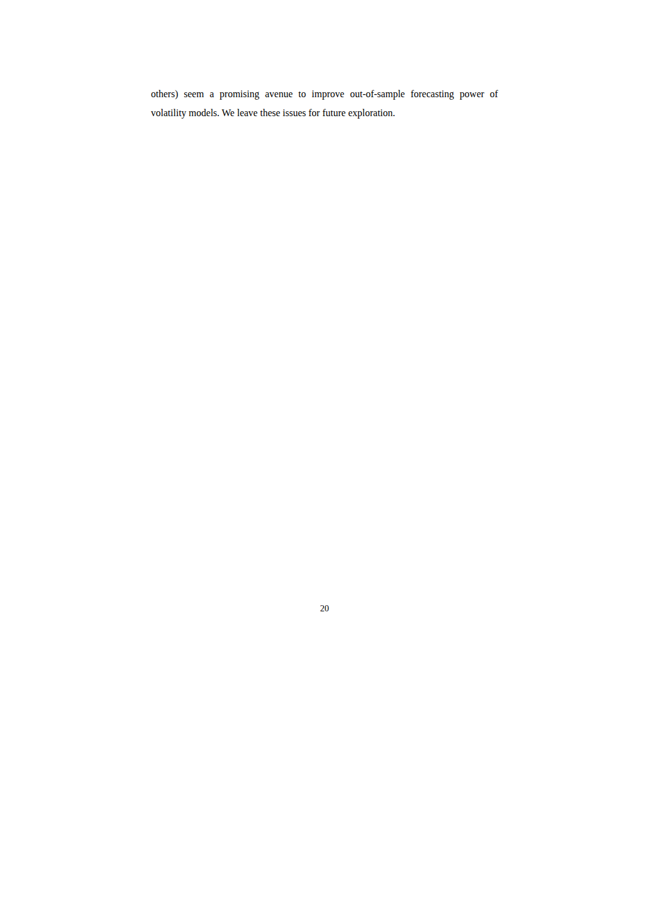others) seem a promising avenue to improve out-of-sample forecasting power of volatility models. We leave these issues for future exploration.
20